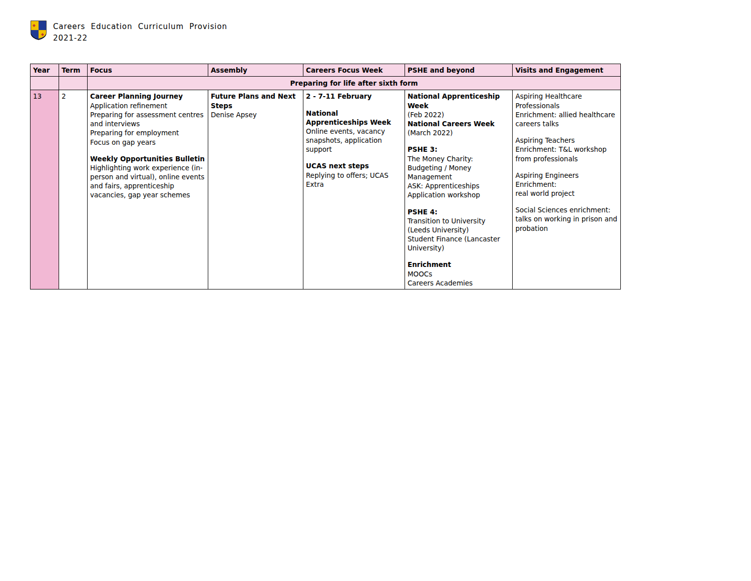Careers Education Curriculum Provision
2021-22
| Year | Term | Focus | Assembly | Careers Focus Week | PSHE and beyond | Visits and Engagement |
| --- | --- | --- | --- | --- | --- | --- |
| | | Preparing for life after sixth form |
| 13 | 2 | Career Planning Journey Application refinement Preparing for assessment centres and interviews Preparing for employment Focus on gap years Weekly Opportunities Bulletin Highlighting work experience (in-person and virtual), online events and fairs, apprenticeship vacancies, gap year schemes | Future Plans and Next Steps Denise Apsey | 2 - 7-11 February National Apprenticeships Week Online events, vacancy snapshots, application support UCAS next steps Replying to offers; UCAS Extra | National Apprenticeship Week (Feb 2022) National Careers Week (March 2022) PSHE 3: The Money Charity: Budgeting / Money Management ASK: Apprenticeships Application workshop PSHE 4: Transition to University (Leeds University) Student Finance (Lancaster University) Enrichment MOOCs Careers Academies | Aspiring Healthcare Professionals Enrichment: allied healthcare careers talks Aspiring Teachers Enrichment: T&L workshop from professionals Aspiring Engineers Enrichment: real world project Social Sciences enrichment: talks on working in prison and probation |